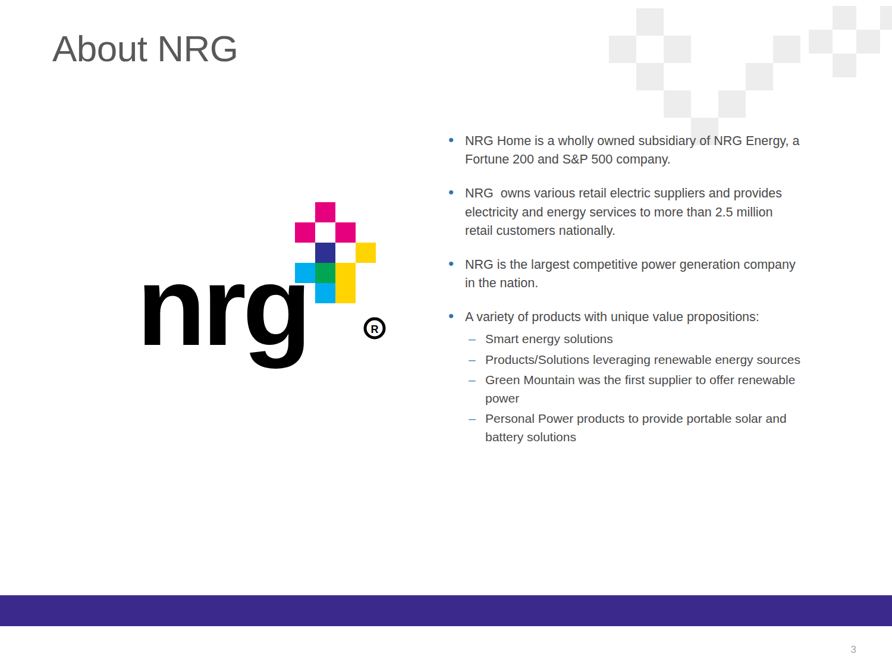About NRG
nrg R
NRG Home is a wholly owned subsidiary of NRG Energy, a Fortune 200 and S&P 500 company.
NRG owns various retail electric suppliers and provides electricity and energy services to more than 2.5 million retail customers nationally.
NRG is the largest competitive power generation company in the nation.
A variety of products with unique value propositions:
Smart energy solutions
Products/Solutions leveraging renewable energy sources
Green Mountain was the first supplier to offer renewable power
Personal Power products to provide portable solar and battery solutions
3